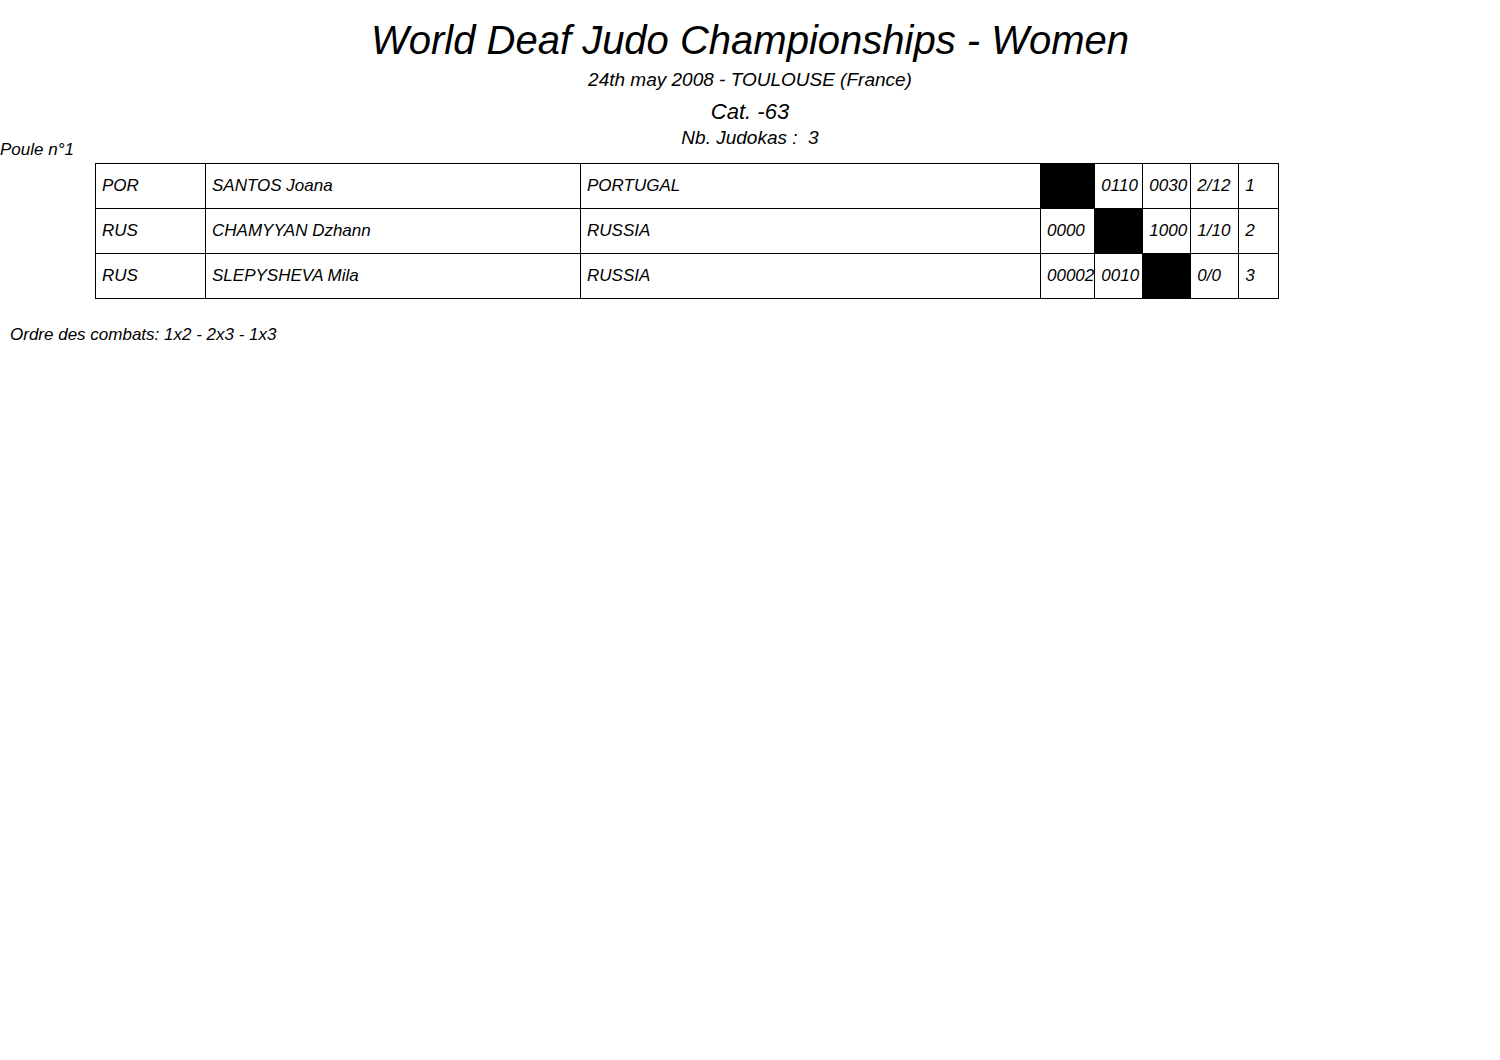World Deaf Judo Championships - Women
24th may 2008 - TOULOUSE (France)
Cat. -63
Nb. Judokas : 3
Poule n°1
| POR | SANTOS Joana | PORTUGAL | | 0110 | 0030 | 2/12 | 1 |
| RUS | CHAMYYAN Dzhann | RUSSIA | 0000 | | 1000 | 1/10 | 2 |
| RUS | SLEPYSHEVA Mila | RUSSIA | 00002 | 0010 | | 0/0 | 3 |
Ordre des combats: 1x2 - 2x3 - 1x3